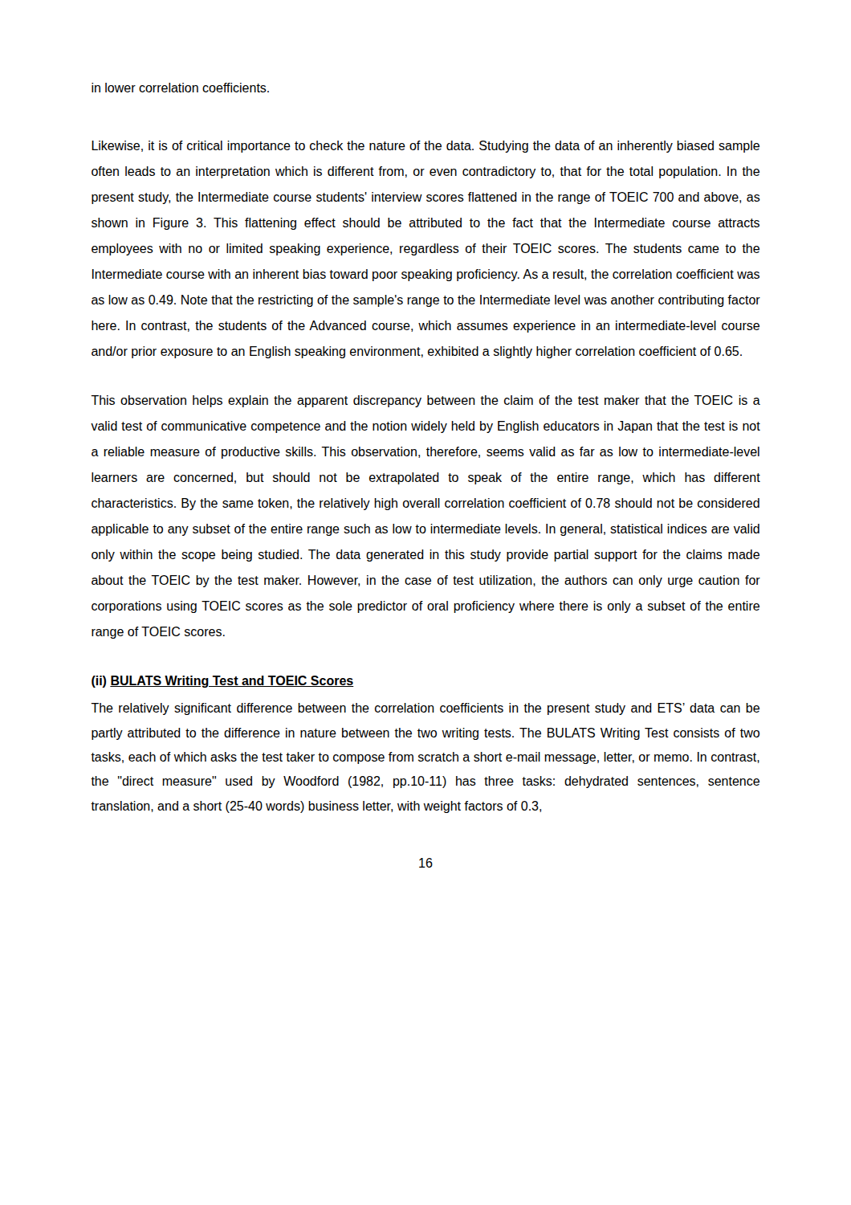in lower correlation coefficients.
Likewise, it is of critical importance to check the nature of the data. Studying the data of an inherently biased sample often leads to an interpretation which is different from, or even contradictory to, that for the total population. In the present study, the Intermediate course students' interview scores flattened in the range of TOEIC 700 and above, as shown in Figure 3. This flattening effect should be attributed to the fact that the Intermediate course attracts employees with no or limited speaking experience, regardless of their TOEIC scores. The students came to the Intermediate course with an inherent bias toward poor speaking proficiency. As a result, the correlation coefficient was as low as 0.49. Note that the restricting of the sample's range to the Intermediate level was another contributing factor here. In contrast, the students of the Advanced course, which assumes experience in an intermediate-level course and/or prior exposure to an English speaking environment, exhibited a slightly higher correlation coefficient of 0.65.
This observation helps explain the apparent discrepancy between the claim of the test maker that the TOEIC is a valid test of communicative competence and the notion widely held by English educators in Japan that the test is not a reliable measure of productive skills. This observation, therefore, seems valid as far as low to intermediate-level learners are concerned, but should not be extrapolated to speak of the entire range, which has different characteristics. By the same token, the relatively high overall correlation coefficient of 0.78 should not be considered applicable to any subset of the entire range such as low to intermediate levels. In general, statistical indices are valid only within the scope being studied. The data generated in this study provide partial support for the claims made about the TOEIC by the test maker. However, in the case of test utilization, the authors can only urge caution for corporations using TOEIC scores as the sole predictor of oral proficiency where there is only a subset of the entire range of TOEIC scores.
(ii) BULATS Writing Test and TOEIC Scores
The relatively significant difference between the correlation coefficients in the present study and ETS’ data can be partly attributed to the difference in nature between the two writing tests. The BULATS Writing Test consists of two tasks, each of which asks the test taker to compose from scratch a short e-mail message, letter, or memo. In contrast, the "direct measure" used by Woodford (1982, pp.10-11) has three tasks: dehydrated sentences, sentence translation, and a short (25-40 words) business letter, with weight factors of 0.3,
16